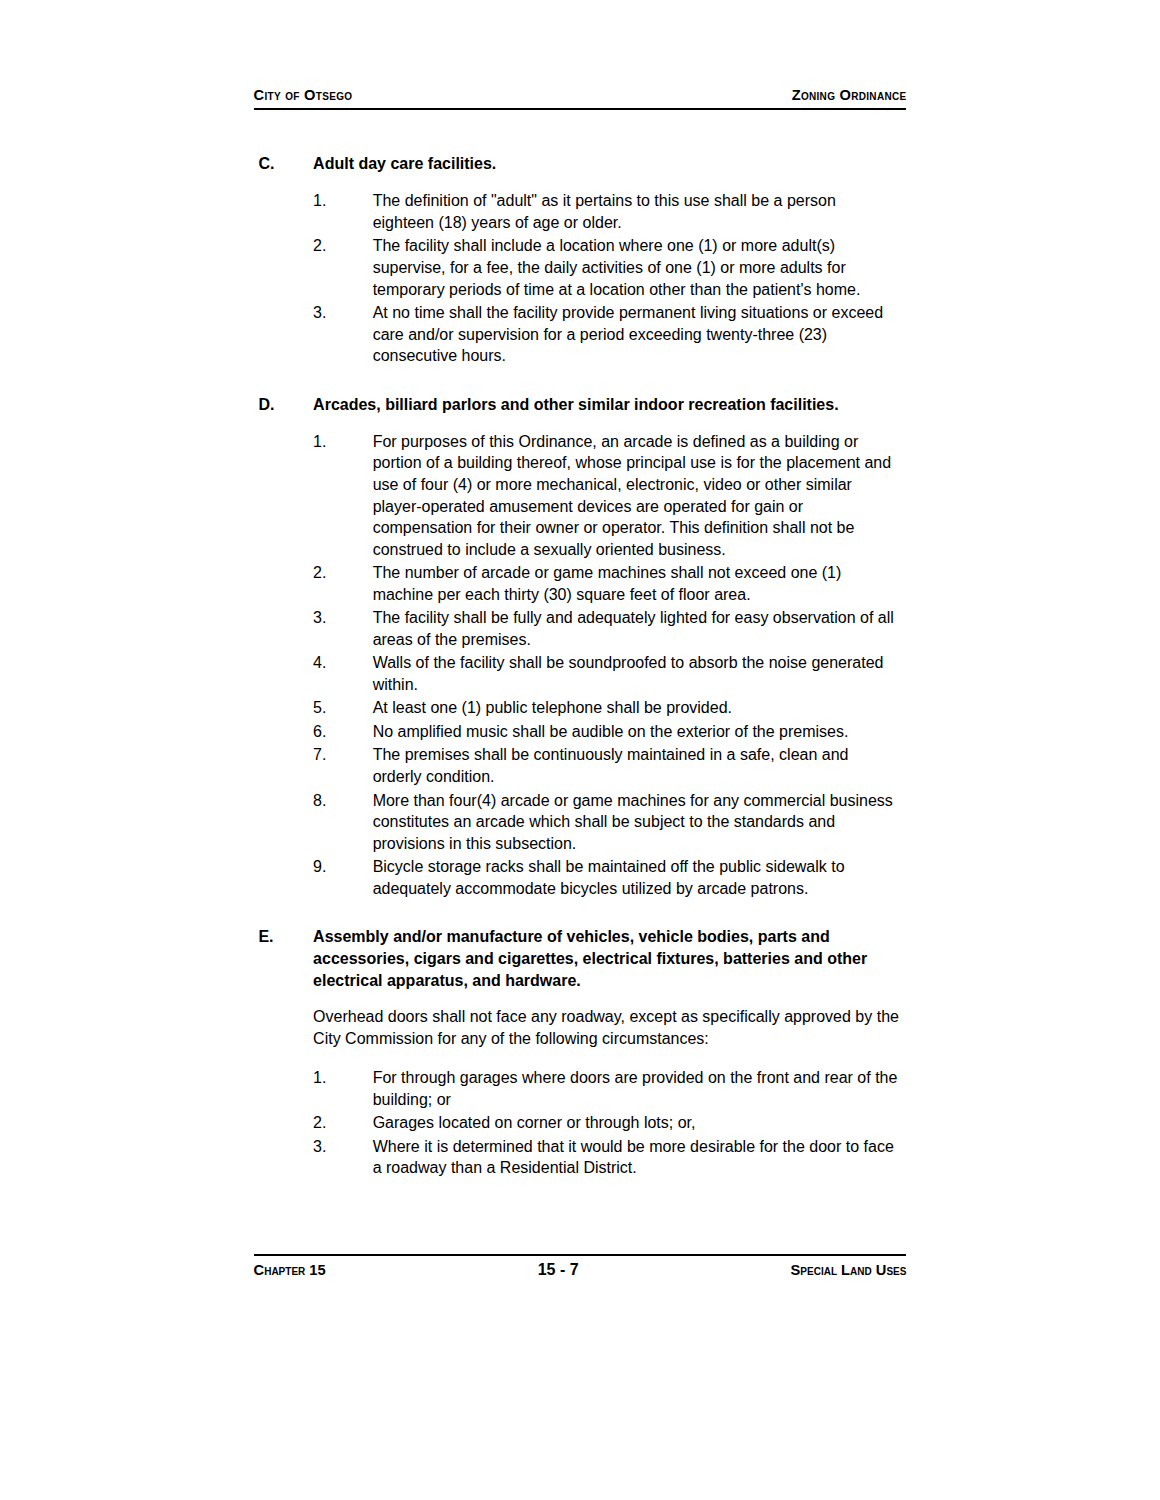City of Otsego
Zoning Ordinance
C.
Adult day care facilities.
1. The definition of "adult" as it pertains to this use shall be a person eighteen (18) years of age or older.
2. The facility shall include a location where one (1) or more adult(s) supervise, for a fee, the daily activities of one (1) or more adults for temporary periods of time at a location other than the patient's home.
3. At no time shall the facility provide permanent living situations or exceed care and/or supervision for a period exceeding twenty-three (23) consecutive hours.
D.
Arcades, billiard parlors and other similar indoor recreation facilities.
1. For purposes of this Ordinance, an arcade is defined as a building or portion of a building thereof, whose principal use is for the placement and use of four (4) or more mechanical, electronic, video or other similar player-operated amusement devices are operated for gain or compensation for their owner or operator. This definition shall not be construed to include a sexually oriented business.
2. The number of arcade or game machines shall not exceed one (1) machine per each thirty (30) square feet of floor area.
3. The facility shall be fully and adequately lighted for easy observation of all areas of the premises.
4. Walls of the facility shall be soundproofed to absorb the noise generated within.
5. At least one (1) public telephone shall be provided.
6. No amplified music shall be audible on the exterior of the premises.
7. The premises shall be continuously maintained in a safe, clean and orderly condition.
8. More than four(4) arcade or game machines for any commercial business constitutes an arcade which shall be subject to the standards and provisions in this subsection.
9. Bicycle storage racks shall be maintained off the public sidewalk to adequately accommodate bicycles utilized by arcade patrons.
E.
Assembly and/or manufacture of vehicles, vehicle bodies, parts and accessories, cigars and cigarettes, electrical fixtures, batteries and other electrical apparatus, and hardware.
Overhead doors shall not face any roadway, except as specifically approved by the City Commission for any of the following circumstances:
1. For through garages where doors are provided on the front and rear of the building; or
2. Garages located on corner or through lots; or,
3. Where it is determined that it would be more desirable for the door to face a roadway than a Residential District.
Chapter 15
15 - 7
Special Land Uses